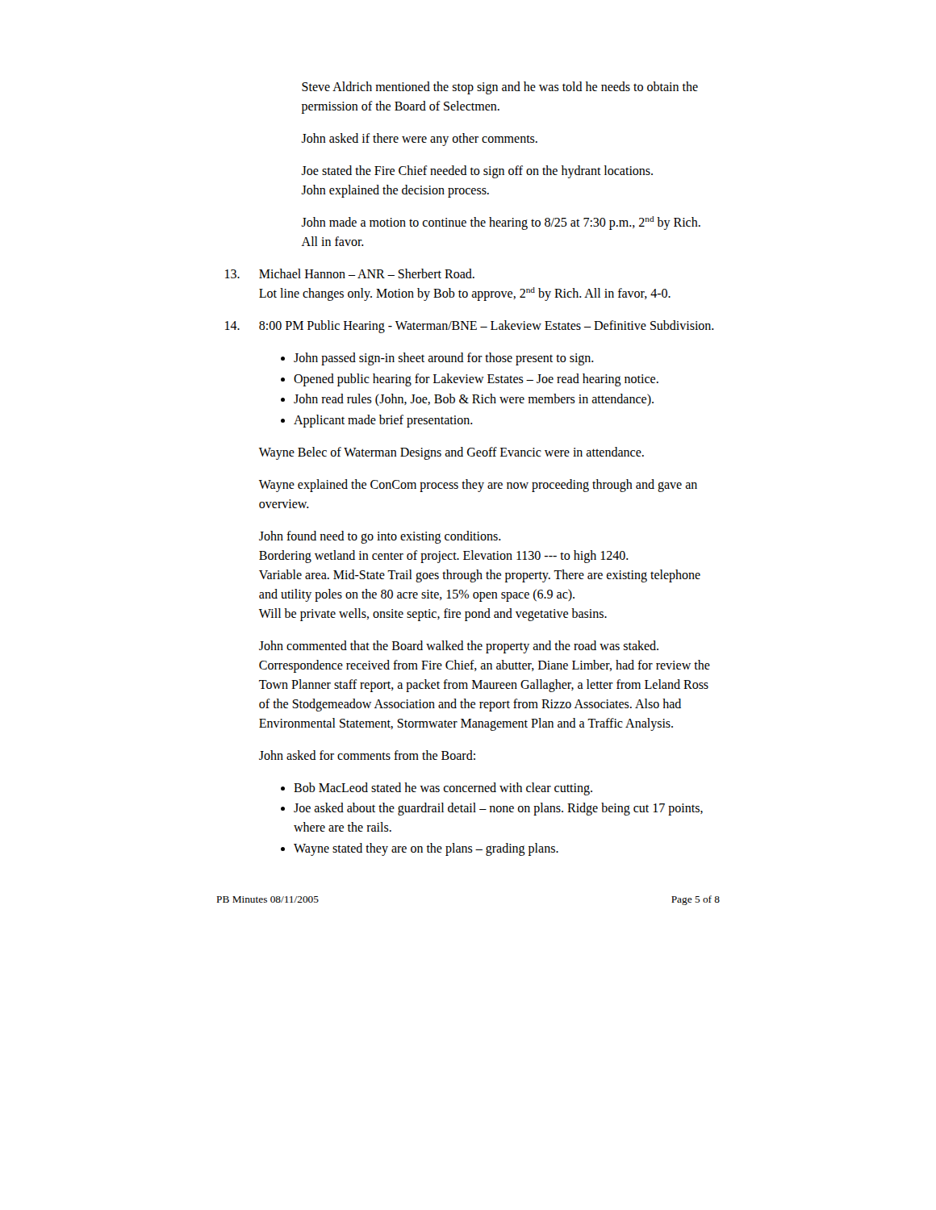Steve Aldrich mentioned the stop sign and he was told he needs to obtain the permission of the Board of Selectmen.
John asked if there were any other comments.
Joe stated the Fire Chief needed to sign off on the hydrant locations.
John explained the decision process.
John made a motion to continue the hearing to 8/25 at 7:30 p.m., 2nd by Rich. All in favor.
13.
Michael Hannon – ANR – Sherbert Road.
Lot line changes only. Motion by Bob to approve, 2nd by Rich. All in favor, 4-0.
14.
8:00 PM Public Hearing - Waterman/BNE – Lakeview Estates – Definitive Subdivision.
John passed sign-in sheet around for those present to sign.
Opened public hearing for Lakeview Estates – Joe read hearing notice.
John read rules (John, Joe, Bob & Rich were members in attendance).
Applicant made brief presentation.
Wayne Belec of Waterman Designs and Geoff Evancic were in attendance.
Wayne explained the ConCom process they are now proceeding through and gave an overview.
John found need to go into existing conditions.
Bordering wetland in center of project. Elevation 1130 --- to high 1240.
Variable area. Mid-State Trail goes through the property. There are existing telephone and utility poles on the 80 acre site, 15% open space (6.9 ac).
Will be private wells, onsite septic, fire pond and vegetative basins.
John commented that the Board walked the property and the road was staked. Correspondence received from Fire Chief, an abutter, Diane Limber, had for review the Town Planner staff report, a packet from Maureen Gallagher, a letter from Leland Ross of the Stodgemeadow Association and the report from Rizzo Associates. Also had Environmental Statement, Stormwater Management Plan and a Traffic Analysis.
John asked for comments from the Board:
Bob MacLeod stated he was concerned with clear cutting.
Joe asked about the guardrail detail – none on plans. Ridge being cut 17 points, where are the rails.
Wayne stated they are on the plans – grading plans.
PB Minutes 08/11/2005
Page 5 of 8